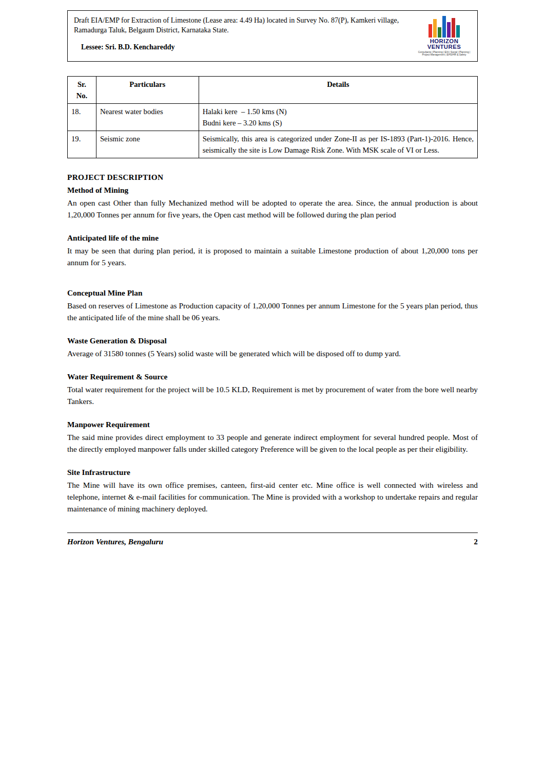Draft EIA/EMP for Extraction of Limestone (Lease area: 4.49 Ha) located in Survey No. 87(P), Kamkeri village, Ramadurga Taluk, Belgaum District, Karnataka State.
Lessee: Sri. B.D. Kenchareddy
HORIZON VENTURES
Consultants | Planning | EIA | Social | Planning | Project Management | EHS/HR & Safety
| Sr. No. | Particulars | Details |
| --- | --- | --- |
| 18. | Nearest water bodies | Halaki kere – 1.50 kms (N) Budni kere – 3.20 kms (S) |
| 19. | Seismic zone | Seismically, this area is categorized under Zone-II as per IS-1893 (Part-1)-2016. Hence, seismically the site is Low Damage Risk Zone. With MSK scale of VI or Less. |
PROJECT DESCRIPTION
Method of Mining
An open cast Other than fully Mechanized method will be adopted to operate the area. Since, the annual production is about 1,20,000 Tonnes per annum for five years, the Open cast method will be followed during the plan period
Anticipated life of the mine
It may be seen that during plan period, it is proposed to maintain a suitable Limestone production of about 1,20,000 tons per annum for 5 years.
Conceptual Mine Plan
Based on reserves of Limestone as Production capacity of 1,20,000 Tonnes per annum Limestone for the 5 years plan period, thus the anticipated life of the mine shall be 06 years.
Waste Generation & Disposal
Average of 31580 tonnes (5 Years) solid waste will be generated which will be disposed off to dump yard.
Water Requirement & Source
Total water requirement for the project will be 10.5 KLD, Requirement is met by procurement of water from the bore well nearby Tankers.
Manpower Requirement
The said mine provides direct employment to 33 people and generate indirect employment for several hundred people. Most of the directly employed manpower falls under skilled category Preference will be given to the local people as per their eligibility.
Site Infrastructure
The Mine will have its own office premises, canteen, first-aid center etc. Mine office is well connected with wireless and telephone, internet & e-mail facilities for communication. The Mine is provided with a workshop to undertake repairs and regular maintenance of mining machinery deployed.
Horizon Ventures, Bengaluru 2